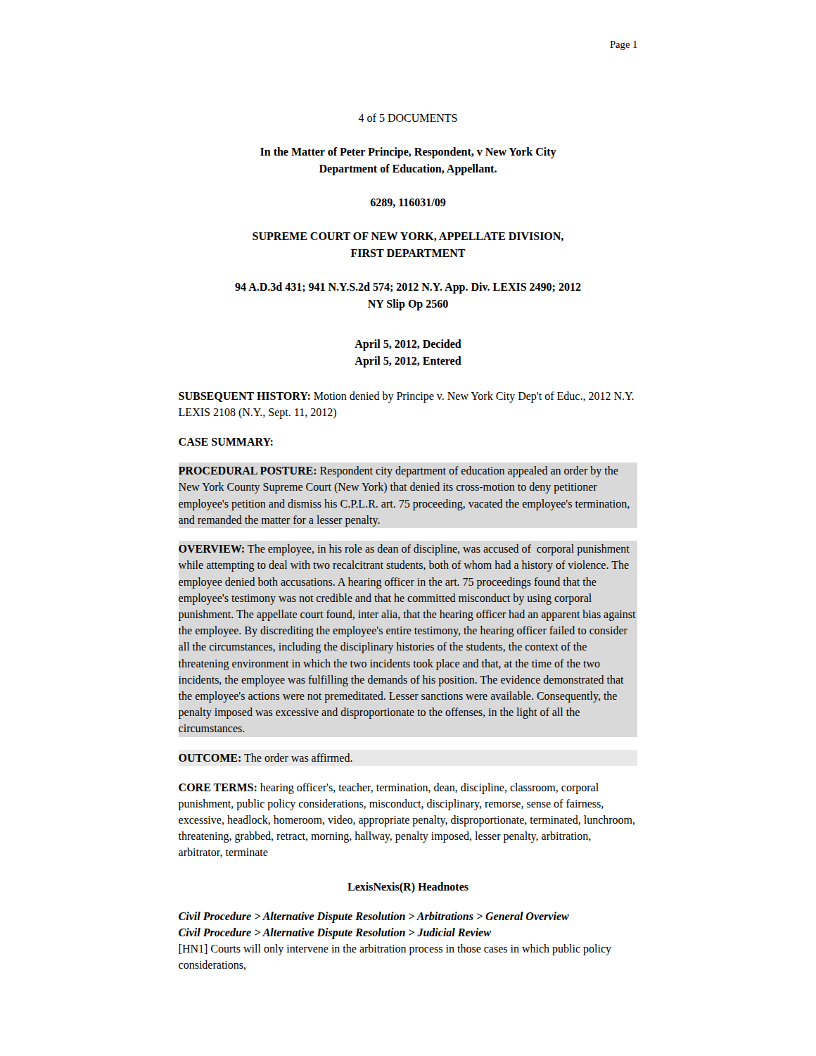Page 1
4 of 5 DOCUMENTS
In the Matter of Peter Principe, Respondent, v New York City Department of Education, Appellant.
6289, 116031/09
SUPREME COURT OF NEW YORK, APPELLATE DIVISION, FIRST DEPARTMENT
94 A.D.3d 431; 941 N.Y.S.2d 574; 2012 N.Y. App. Div. LEXIS 2490; 2012 NY Slip Op 2560
April 5, 2012, Decided
April 5, 2012, Entered
SUBSEQUENT HISTORY: Motion denied by Principe v. New York City Dep't of Educ., 2012 N.Y. LEXIS 2108 (N.Y., Sept. 11, 2012)
CASE SUMMARY:
PROCEDURAL POSTURE: Respondent city department of education appealed an order by the New York County Supreme Court (New York) that denied its cross-motion to deny petitioner employee's petition and dismiss his C.P.L.R. art. 75 proceeding, vacated the employee's termination, and remanded the matter for a lesser penalty.
OVERVIEW: The employee, in his role as dean of discipline, was accused of corporal punishment while attempting to deal with two recalcitrant students, both of whom had a history of violence. The employee denied both accusations. A hearing officer in the art. 75 proceedings found that the employee's testimony was not credible and that he committed misconduct by using corporal punishment. The appellate court found, inter alia, that the hearing officer had an apparent bias against the employee. By discrediting the employee's entire testimony, the hearing officer failed to consider all the circumstances, including the disciplinary histories of the students, the context of the threatening environment in which the two incidents took place and that, at the time of the two incidents, the employee was fulfilling the demands of his position. The evidence demonstrated that the employee's actions were not premeditated. Lesser sanctions were available. Consequently, the penalty imposed was excessive and disproportionate to the offenses, in the light of all the circumstances.
OUTCOME: The order was affirmed.
CORE TERMS: hearing officer's, teacher, termination, dean, discipline, classroom, corporal punishment, public policy considerations, misconduct, disciplinary, remorse, sense of fairness, excessive, headlock, homeroom, video, appropriate penalty, disproportionate, terminated, lunchroom, threatening, grabbed, retract, morning, hallway, penalty imposed, lesser penalty, arbitration, arbitrator, terminate
LexisNexis(R) Headnotes
Civil Procedure > Alternative Dispute Resolution > Arbitrations > General Overview
Civil Procedure > Alternative Dispute Resolution > Judicial Review
[HN1] Courts will only intervene in the arbitration process in those cases in which public policy considerations,